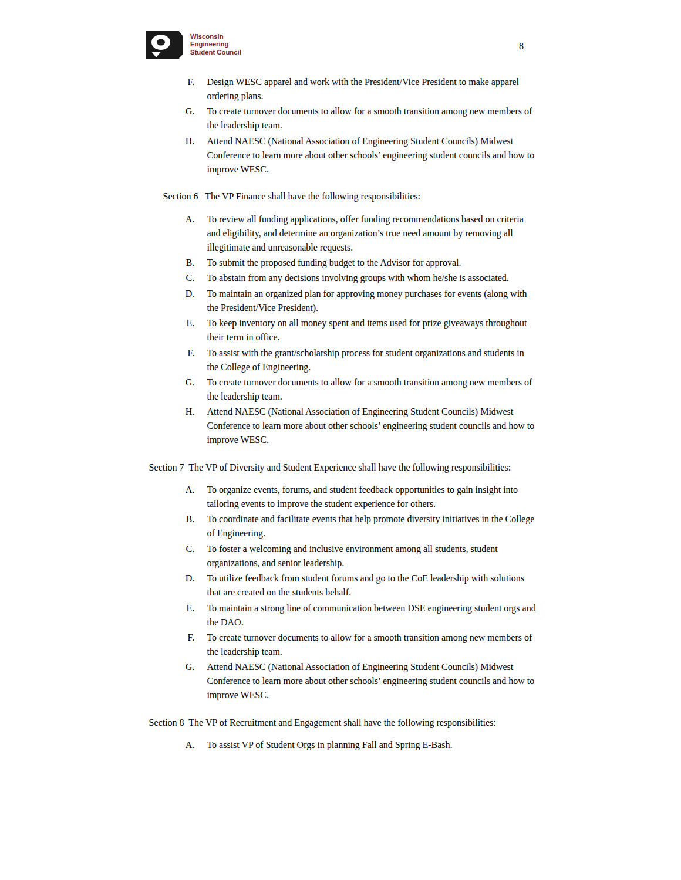Wisconsin
Engineering
Student Council
8
Design WESC apparel and work with the President/Vice President to make apparel ordering plans.
To create turnover documents to allow for a smooth transition among new members of the leadership team.
Attend NAESC (National Association of Engineering Student Councils) Midwest Conference to learn more about other schools’ engineering student councils and how to improve WESC.
Section 6 The VP Finance shall have the following responsibilities:
To review all funding applications, offer funding recommendations based on criteria and eligibility, and determine an organization’s true need amount by removing all illegitimate and unreasonable requests.
To submit the proposed funding budget to the Advisor for approval.
To abstain from any decisions involving groups with whom he/she is associated.
To maintain an organized plan for approving money purchases for events (along with the President/Vice President).
To keep inventory on all money spent and items used for prize giveaways throughout their term in office.
To assist with the grant/scholarship process for student organizations and students in the College of Engineering.
To create turnover documents to allow for a smooth transition among new members of the leadership team.
Attend NAESC (National Association of Engineering Student Councils) Midwest Conference to learn more about other schools’ engineering student councils and how to improve WESC.
Section 7 The VP of Diversity and Student Experience shall have the following responsibilities:
To organize events, forums, and student feedback opportunities to gain insight into tailoring events to improve the student experience for others.
To coordinate and facilitate events that help promote diversity initiatives in the College of Engineering.
To foster a welcoming and inclusive environment among all students, student organizations, and senior leadership.
To utilize feedback from student forums and go to the CoE leadership with solutions that are created on the students behalf.
To maintain a strong line of communication between DSE engineering student orgs and the DAO.
To create turnover documents to allow for a smooth transition among new members of the leadership team.
Attend NAESC (National Association of Engineering Student Councils) Midwest Conference to learn more about other schools’ engineering student councils and how to improve WESC.
Section 8 The VP of Recruitment and Engagement shall have the following responsibilities:
To assist VP of Student Orgs in planning Fall and Spring E-Bash.